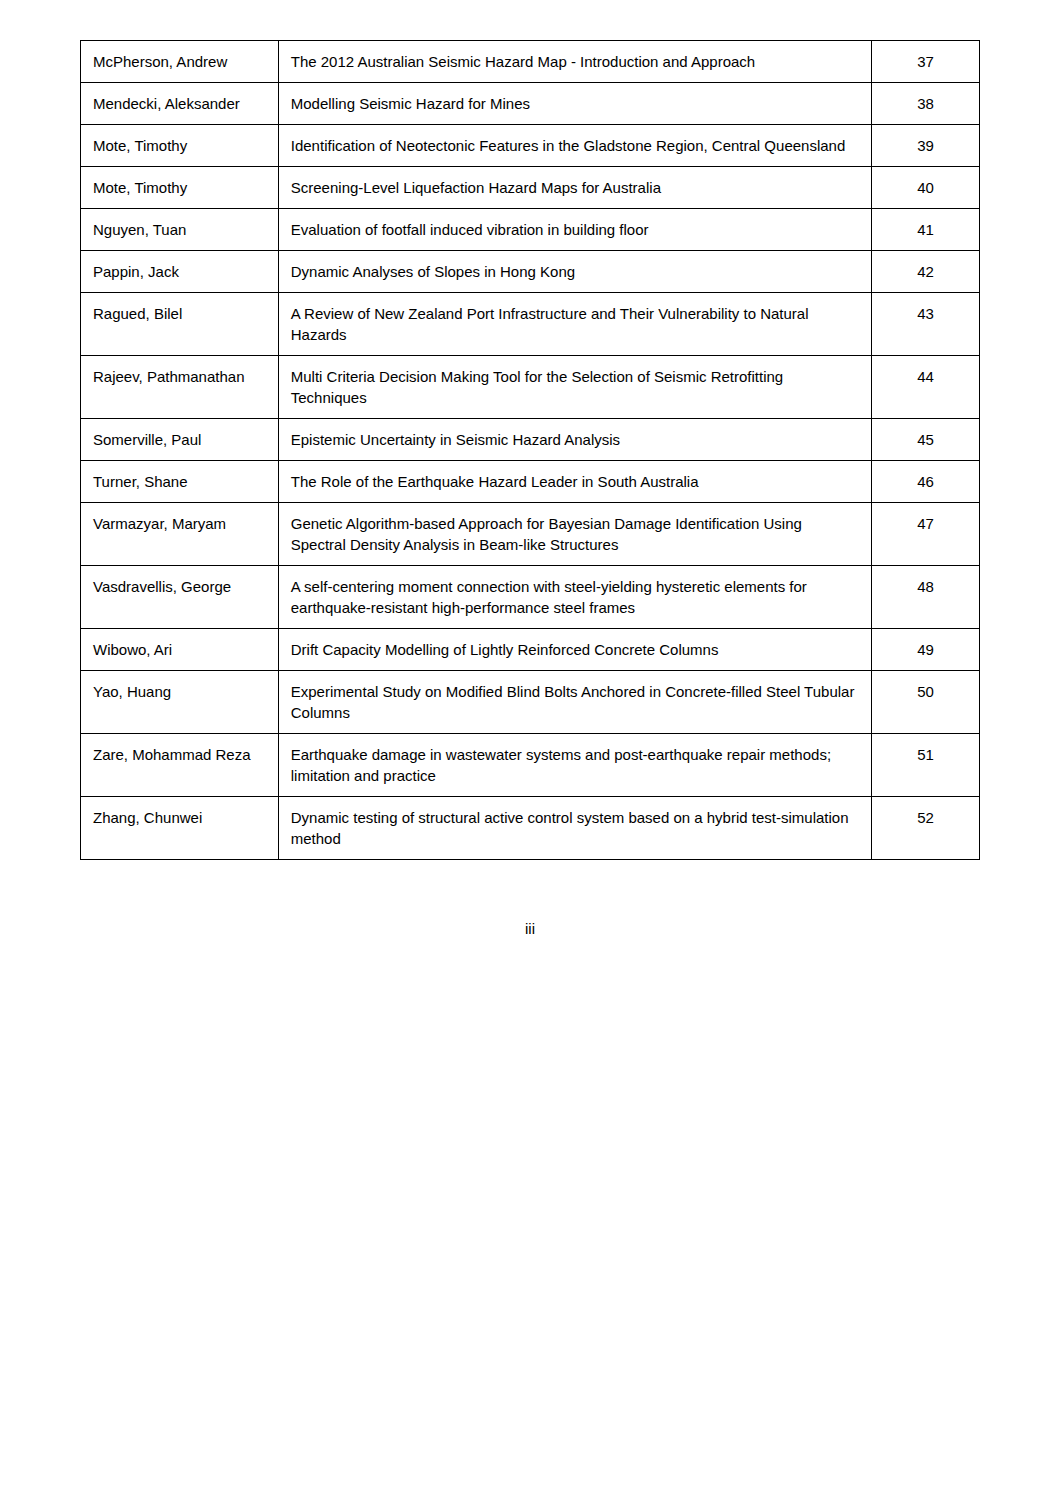| McPherson, Andrew | The 2012 Australian Seismic Hazard Map - Introduction and Approach | 37 |
| Mendecki, Aleksander | Modelling Seismic Hazard for Mines | 38 |
| Mote, Timothy | Identification of Neotectonic Features in the Gladstone Region, Central Queensland | 39 |
| Mote, Timothy | Screening-Level Liquefaction Hazard Maps for Australia | 40 |
| Nguyen, Tuan | Evaluation of footfall induced vibration in building floor | 41 |
| Pappin, Jack | Dynamic Analyses of Slopes in Hong Kong | 42 |
| Ragued, Bilel | A Review of New Zealand Port Infrastructure and Their Vulnerability to Natural Hazards | 43 |
| Rajeev, Pathmanathan | Multi Criteria Decision Making Tool for the Selection of Seismic Retrofitting Techniques | 44 |
| Somerville, Paul | Epistemic Uncertainty in Seismic Hazard Analysis | 45 |
| Turner, Shane | The Role of the Earthquake Hazard Leader in South Australia | 46 |
| Varmazyar, Maryam | Genetic Algorithm-based Approach for Bayesian Damage Identification Using Spectral Density Analysis in Beam-like Structures | 47 |
| Vasdravellis, George | A self-centering moment connection with steel-yielding hysteretic elements for earthquake-resistant high-performance steel frames | 48 |
| Wibowo, Ari | Drift Capacity Modelling of Lightly Reinforced Concrete Columns | 49 |
| Yao, Huang | Experimental Study on Modified Blind Bolts Anchored in Concrete-filled Steel Tubular Columns | 50 |
| Zare, Mohammad Reza | Earthquake damage in wastewater systems and post-earthquake repair methods; limitation and practice | 51 |
| Zhang, Chunwei | Dynamic testing of structural active control system based on a hybrid test-simulation method | 52 |
iii